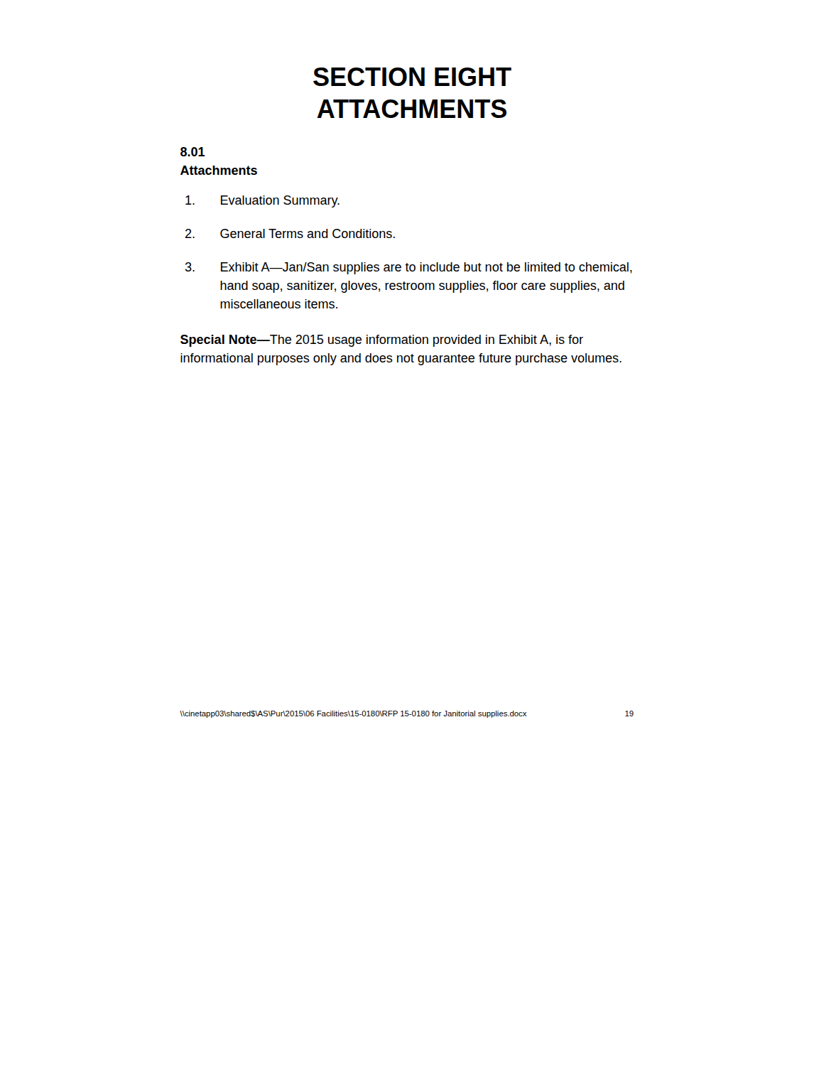SECTION EIGHTATTACHMENTS
8.01
Attachments
1. Evaluation Summary.
2. General Terms and Conditions.
3. Exhibit A—Jan/San supplies are to include but not be limited to chemical, hand soap, sanitizer, gloves, restroom supplies, floor care supplies, and miscellaneous items.
Special Note—The 2015 usage information provided in Exhibit A, is for informational purposes only and does not guarantee future purchase volumes.
\\cinetapp03\shared$\AS\Pur\2015\06 Facilities\15-0180\RFP 15-0180 for Janitorial supplies.docx 19